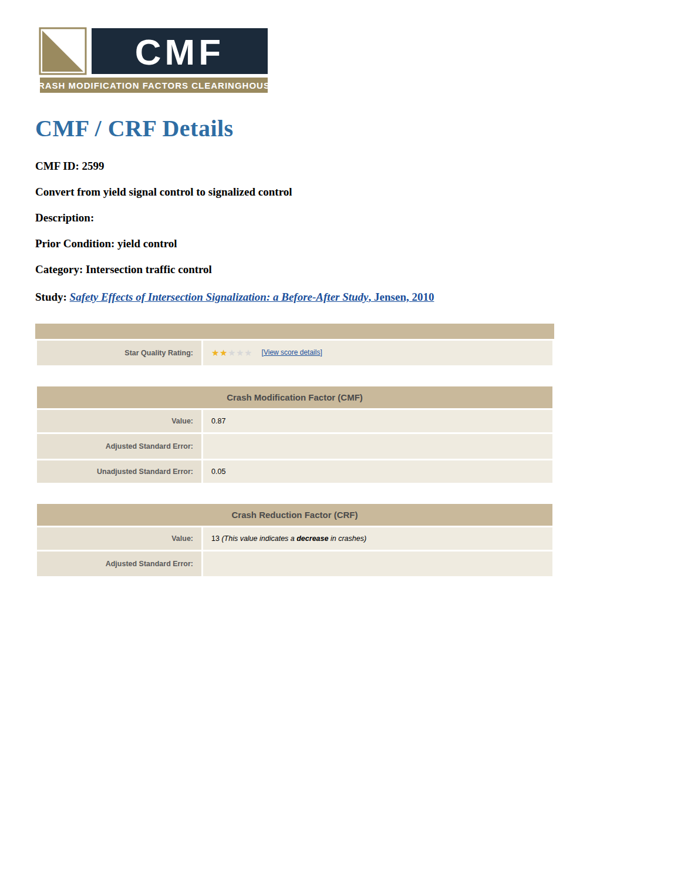CMF CRASH MODIFICATION FACTORS CLEARINGHOUSE
CMF / CRF Details
CMF ID: 2599
Convert from yield signal control to signalized control
Description:
Prior Condition: yield control
Category: Intersection traffic control
Study: Safety Effects of Intersection Signalization: a Before-After Study, Jensen, 2010
| Star Quality Rating: | ★ ★ ★ ★ ★ [ View score details ] |
| Crash Modification Factor (CMF) |
| --- |
| Value: | 0.87 |
| Adjusted Standard Error: | |
| Unadjusted Standard Error: | 0.05 |
| Crash Reduction Factor (CRF) |
| --- |
| Value: | 13 (This value indicates a decrease in crashes) |
| Adjusted Standard Error: | |